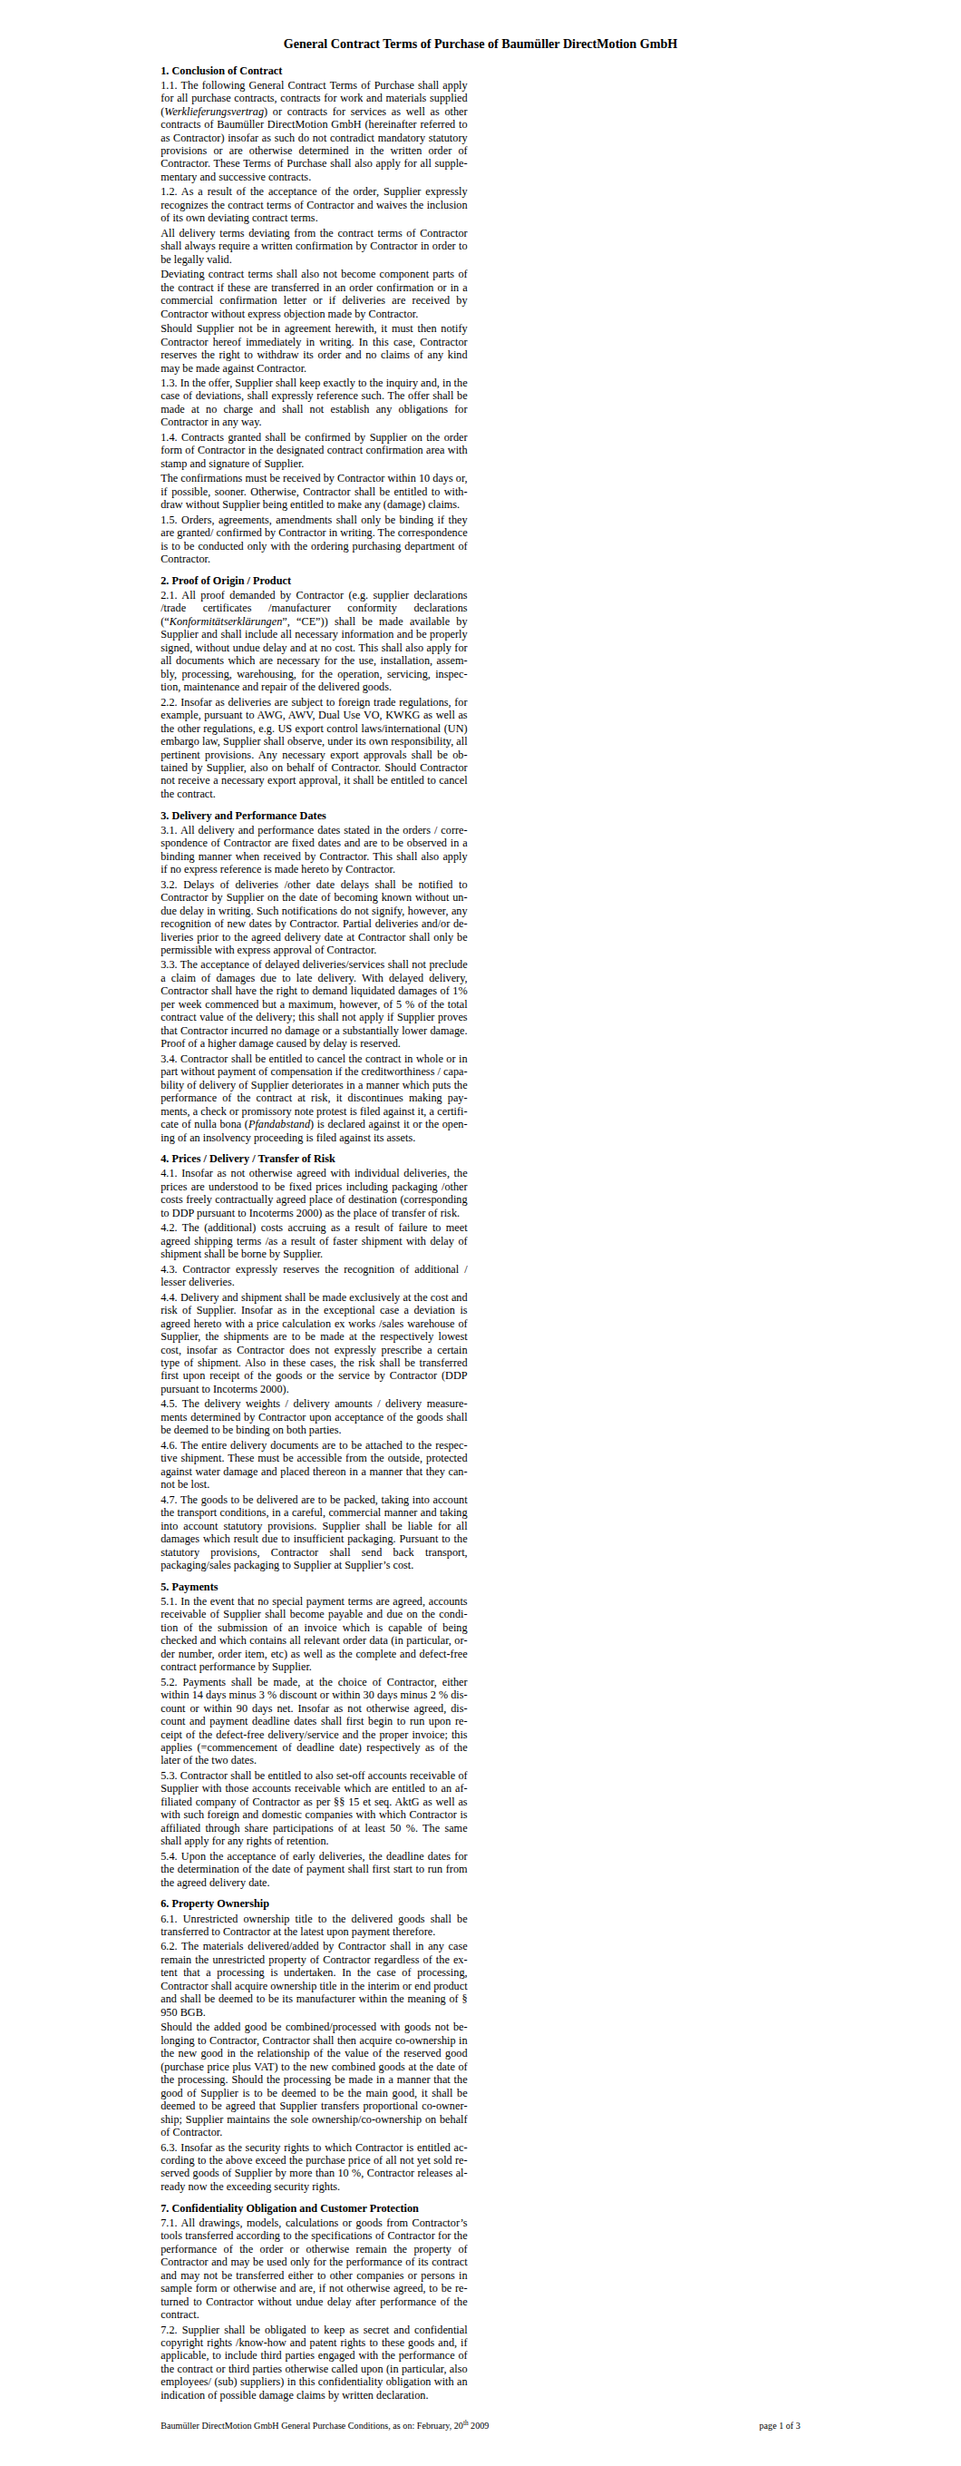General Contract Terms of Purchase of Baumüller DirectMotion GmbH
1. Conclusion of Contract
1.1. The following General Contract Terms of Purchase shall apply for all purchase contracts, contracts for work and materials supplied (Werklieferungsvertrag) or contracts for services as well as other contracts of Baumüller DirectMotion GmbH (hereinafter referred to as Contractor) insofar as such do not contradict mandatory statutory provisions or are otherwise determined in the written order of Contractor. These Terms of Purchase shall also apply for all supplementary and successive contracts.
1.2. As a result of the acceptance of the order, Supplier expressly recognizes the contract terms of Contractor and waives the inclusion of its own deviating contract terms.
All delivery terms deviating from the contract terms of Contractor shall always require a written confirmation by Contractor in order to be legally valid.
Deviating contract terms shall also not become component parts of the contract if these are transferred in an order confirmation or in a commercial confirmation letter or if deliveries are received by Contractor without express objection made by Contractor.
Should Supplier not be in agreement herewith, it must then notify Contractor hereof immediately in writing. In this case, Contractor reserves the right to withdraw its order and no claims of any kind may be made against Contractor.
1.3. In the offer, Supplier shall keep exactly to the inquiry and, in the case of deviations, shall expressly reference such. The offer shall be made at no charge and shall not establish any obligations for Contractor in any way.
1.4. Contracts granted shall be confirmed by Supplier on the order form of Contractor in the designated contract confirmation area with stamp and signature of Supplier.
The confirmations must be received by Contractor within 10 days or, if possible, sooner. Otherwise, Contractor shall be entitled to withdraw without Supplier being entitled to make any (damage) claims.
1.5. Orders, agreements, amendments shall only be binding if they are granted/ confirmed by Contractor in writing. The correspondence is to be conducted only with the ordering purchasing department of Contractor.
2. Proof of Origin / Product
2.1. All proof demanded by Contractor (e.g. supplier declarations /trade certificates /manufacturer conformity declarations (“Konformitätserklärungen”, “CE”)) shall be made available by Supplier and shall include all necessary information and be properly signed, without undue delay and at no cost. This shall also apply for all documents which are necessary for the use, installation, assembly, processing, warehousing, for the operation, servicing, inspection, maintenance and repair of the delivered goods.
2.2. Insofar as deliveries are subject to foreign trade regulations, for example, pursuant to AWG, AWV, Dual Use VO, KWKG as well as the other regulations, e.g. US export control laws/international (UN) embargo law, Supplier shall observe, under its own responsibility, all pertinent provisions. Any necessary export approvals shall be obtained by Supplier, also on behalf of Contractor. Should Contractor not receive a necessary export approval, it shall be entitled to cancel the contract.
3. Delivery and Performance Dates
3.1. All delivery and performance dates stated in the orders / correspondence of Contractor are fixed dates and are to be observed in a binding manner when received by Contractor. This shall also apply if no express reference is made hereto by Contractor.
3.2. Delays of deliveries /other date delays shall be notified to Contractor by Supplier on the date of becoming known without undue delay in writing. Such notifications do not signify, however, any recognition of new dates by Contractor. Partial deliveries and/or deliveries prior to the agreed delivery date at Contractor shall only be permissible with express approval of Contractor.
3.3. The acceptance of delayed deliveries/services shall not preclude a claim of damages due to late delivery. With delayed delivery, Contractor shall have the right to demand liquidated damages of 1% per week commenced but a maximum, however, of 5 % of the total contract value of the delivery; this shall not apply if Supplier proves that Contractor incurred no damage or a substantially lower damage. Proof of a higher damage caused by delay is reserved.
3.4. Contractor shall be entitled to cancel the contract in whole or in part without payment of compensation if the creditworthiness / capability of delivery of Supplier deteriorates in a manner which puts the performance of the contract at risk, it discontinues making payments, a check or promissory note protest is filed against it, a certificate of nulla bona (Pfandabstand) is declared against it or the opening of an insolvency proceeding is filed against its assets.
4. Prices / Delivery / Transfer of Risk
4.1. Insofar as not otherwise agreed with individual deliveries, the prices are understood to be fixed prices including packaging /other costs freely contractually agreed place of destination (corresponding to DDP pursuant to Incoterms 2000) as the place of transfer of risk.
4.2. The (additional) costs accruing as a result of failure to meet agreed shipping terms /as a result of faster shipment with delay of shipment shall be borne by Supplier.
4.3. Contractor expressly reserves the recognition of additional / lesser deliveries.
4.4. Delivery and shipment shall be made exclusively at the cost and risk of Supplier. Insofar as in the exceptional case a deviation is agreed hereto with a price calculation ex works /sales warehouse of Supplier, the shipments are to be made at the respectively lowest cost, insofar as Contractor does not expressly prescribe a certain type of shipment. Also in these cases, the risk shall be transferred first upon receipt of the goods or the service by Contractor (DDP pursuant to Incoterms 2000).
4.5. The delivery weights / delivery amounts / delivery measurements determined by Contractor upon acceptance of the goods shall be deemed to be binding on both parties.
4.6. The entire delivery documents are to be attached to the respective shipment. These must be accessible from the outside, protected against water damage and placed thereon in a manner that they cannot be lost.
4.7. The goods to be delivered are to be packed, taking into account the transport conditions, in a careful, commercial manner and taking into account statutory provisions. Supplier shall be liable for all damages which result due to insufficient packaging. Pursuant to the statutory provisions, Contractor shall send back transport, packaging/sales packaging to Supplier at Supplier’s cost.
5. Payments
5.1. In the event that no special payment terms are agreed, accounts receivable of Supplier shall become payable and due on the condition of the submission of an invoice which is capable of being checked and which contains all relevant order data (in particular, order number, order item, etc) as well as the complete and defect-free contract performance by Supplier.
5.2. Payments shall be made, at the choice of Contractor, either within 14 days minus 3 % discount or within 30 days minus 2 % discount or within 90 days net. Insofar as not otherwise agreed, discount and payment deadline dates shall first begin to run upon receipt of the defect-free delivery/service and the proper invoice; this applies (=commencement of deadline date) respectively as of the later of the two dates.
5.3. Contractor shall be entitled to also set-off accounts receivable of Supplier with those accounts receivable which are entitled to an affiliated company of Contractor as per §§ 15 et seq. AktG as well as with such foreign and domestic companies with which Contractor is affiliated through share participations of at least 50 %. The same shall apply for any rights of retention.
5.4. Upon the acceptance of early deliveries, the deadline dates for the determination of the date of payment shall first start to run from the agreed delivery date.
6. Property Ownership
6.1. Unrestricted ownership title to the delivered goods shall be transferred to Contractor at the latest upon payment therefore.
6.2. The materials delivered/added by Contractor shall in any case remain the unrestricted property of Contractor regardless of the extent that a processing is undertaken. In the case of processing, Contractor shall acquire ownership title in the interim or end product and shall be deemed to be its manufacturer within the meaning of § 950 BGB.
Should the added good be combined/processed with goods not belonging to Contractor, Contractor shall then acquire co-ownership in the new good in the relationship of the value of the reserved good (purchase price plus VAT) to the new combined goods at the date of the processing. Should the processing be made in a manner that the good of Supplier is to be deemed to be the main good, it shall be deemed to be agreed that Supplier transfers proportional co-ownership; Supplier maintains the sole ownership/co-ownership on behalf of Contractor.
6.3. Insofar as the security rights to which Contractor is entitled according to the above exceed the purchase price of all not yet sold reserved goods of Supplier by more than 10 %, Contractor releases already now the exceeding security rights.
7. Confidentiality Obligation and Customer Protection
7.1. All drawings, models, calculations or goods from Contractor’s tools transferred according to the specifications of Contractor for the performance of the order or otherwise remain the property of Contractor and may be used only for the performance of its contract and may not be transferred either to other companies or persons in sample form or otherwise and are, if not otherwise agreed, to be returned to Contractor without undue delay after performance of the contract.
7.2. Supplier shall be obligated to keep as secret and confidential copyright rights /know-how and patent rights to these goods and, if applicable, to include third parties engaged with the performance of the contract or third parties otherwise called upon (in particular, also employees/ (sub) suppliers) in this confidentiality obligation with an indication of possible damage claims by written declaration.
Baumüller DirectMotion GmbH General Purchase Conditions, as on: February, 20th 2009
page 1 of 3